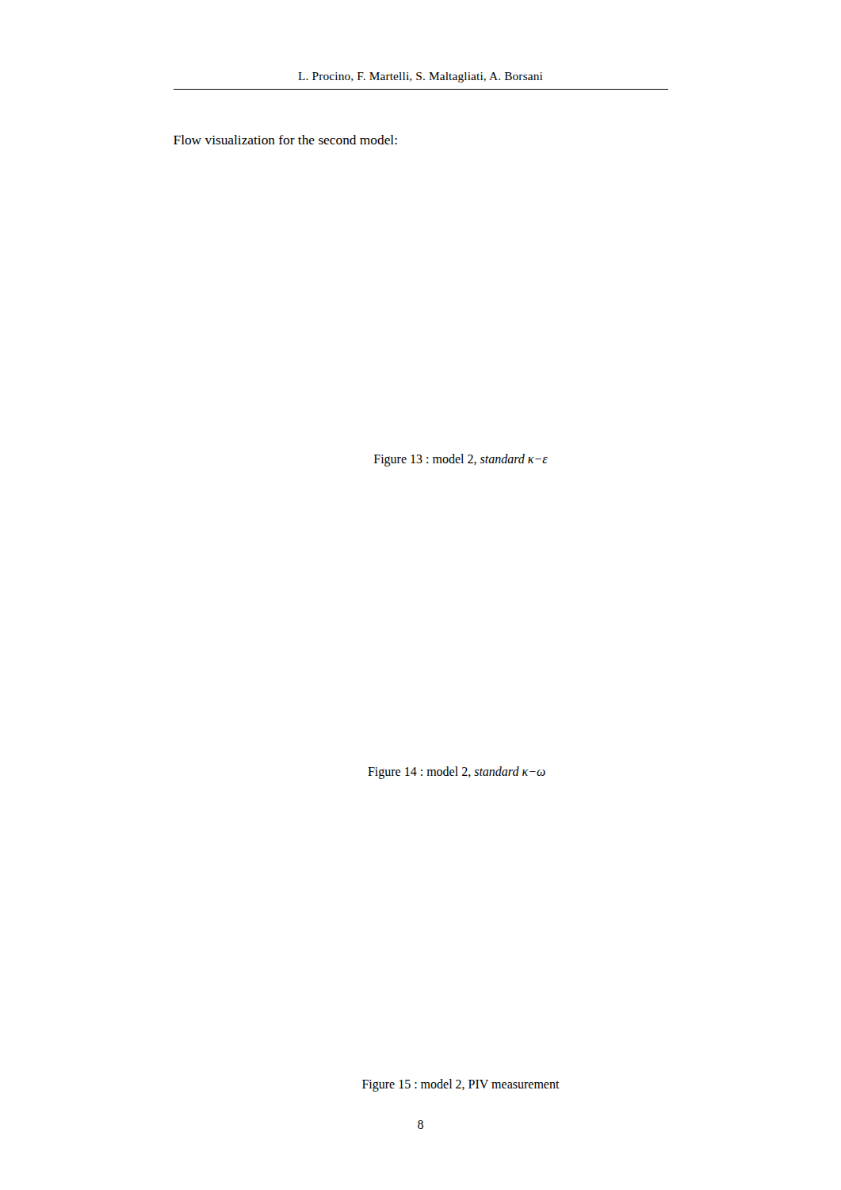L. Procino, F. Martelli, S. Maltagliati, A. Borsani
Flow visualization for the second model:
Figure 13 : model 2, standard κ−ε
Figure 14 : model 2, standard κ−ω
Figure 15 : model 2, PIV measurement
8